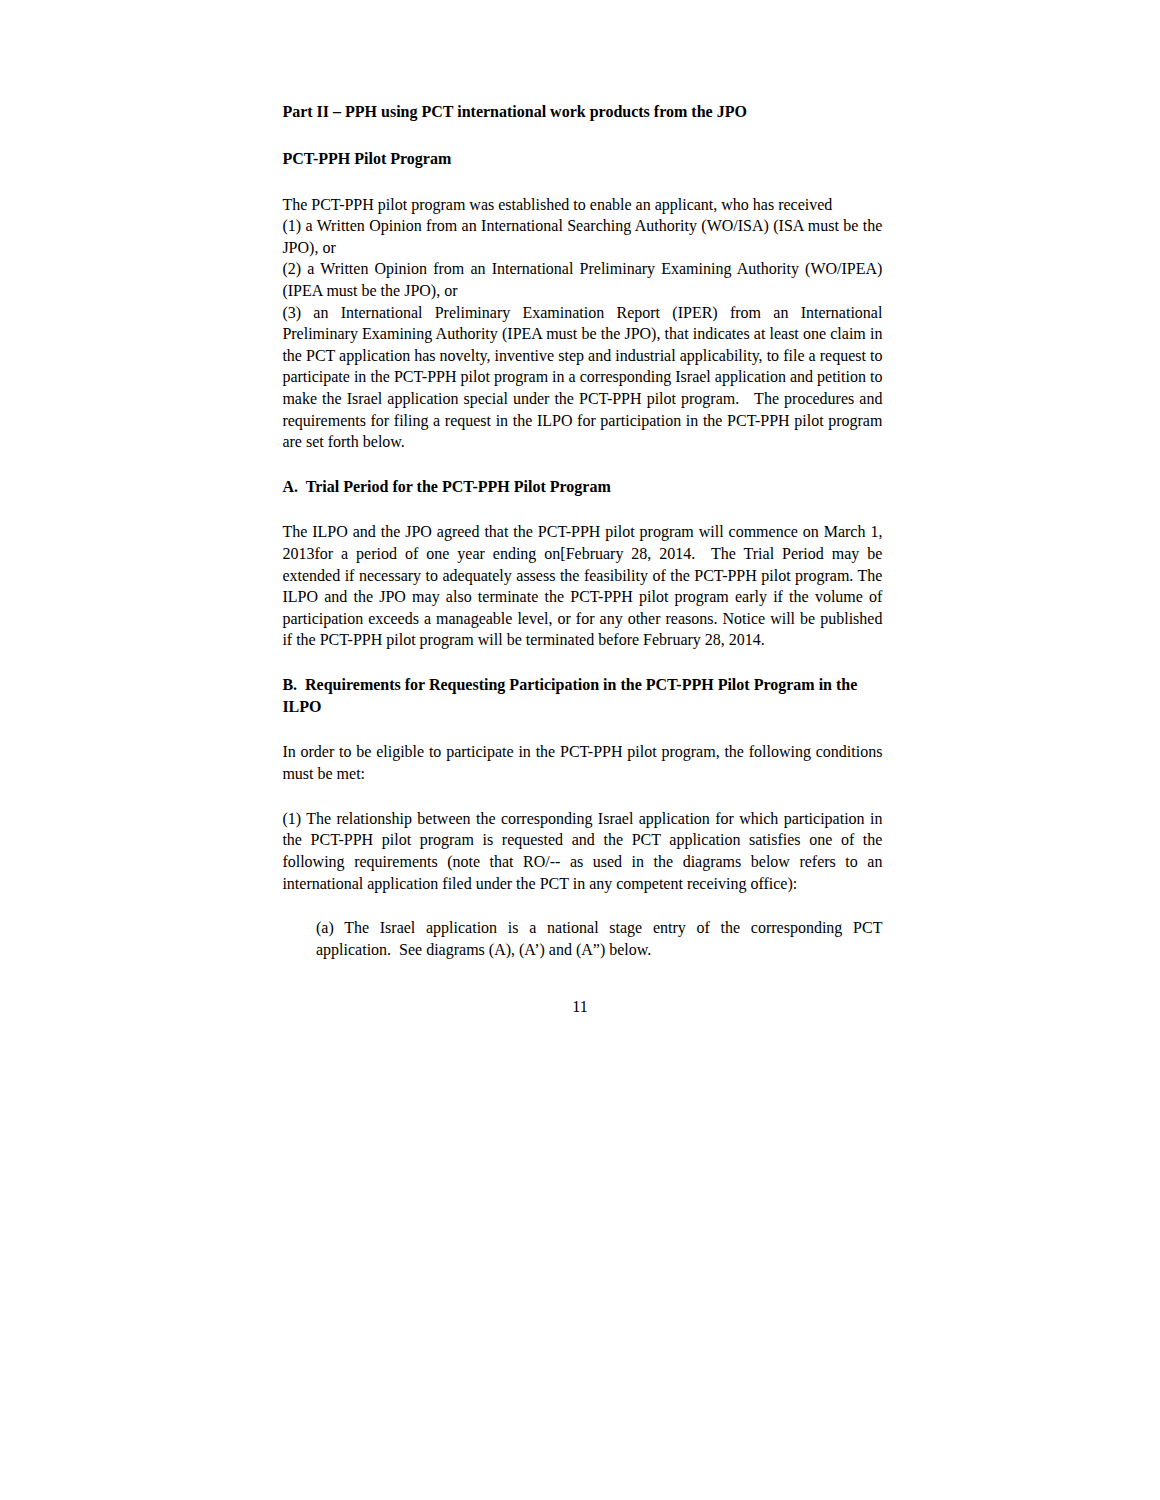Part II – PPH using PCT international work products from the JPO
PCT-PPH Pilot Program
The PCT-PPH pilot program was established to enable an applicant, who has received
(1) a Written Opinion from an International Searching Authority (WO/ISA) (ISA must be the JPO), or
(2) a Written Opinion from an International Preliminary Examining Authority (WO/IPEA) (IPEA must be the JPO), or
(3) an International Preliminary Examination Report (IPER) from an International Preliminary Examining Authority (IPEA must be the JPO), that indicates at least one claim in the PCT application has novelty, inventive step and industrial applicability, to file a request to participate in the PCT-PPH pilot program in a corresponding Israel application and petition to make the Israel application special under the PCT-PPH pilot program. The procedures and requirements for filing a request in the ILPO for participation in the PCT-PPH pilot program are set forth below.
A. Trial Period for the PCT-PPH Pilot Program
The ILPO and the JPO agreed that the PCT-PPH pilot program will commence on March 1, 2013for a period of one year ending on[February 28, 2014. The Trial Period may be extended if necessary to adequately assess the feasibility of the PCT-PPH pilot program. The ILPO and the JPO may also terminate the PCT-PPH pilot program early if the volume of participation exceeds a manageable level, or for any other reasons. Notice will be published if the PCT-PPH pilot program will be terminated before February 28, 2014.
B. Requirements for Requesting Participation in the PCT-PPH Pilot Program in the ILPO
In order to be eligible to participate in the PCT-PPH pilot program, the following conditions must be met:
(1) The relationship between the corresponding Israel application for which participation in the PCT-PPH pilot program is requested and the PCT application satisfies one of the following requirements (note that RO/-- as used in the diagrams below refers to an international application filed under the PCT in any competent receiving office):
(a) The Israel application is a national stage entry of the corresponding PCT application. See diagrams (A), (A’) and (A”) below.
11